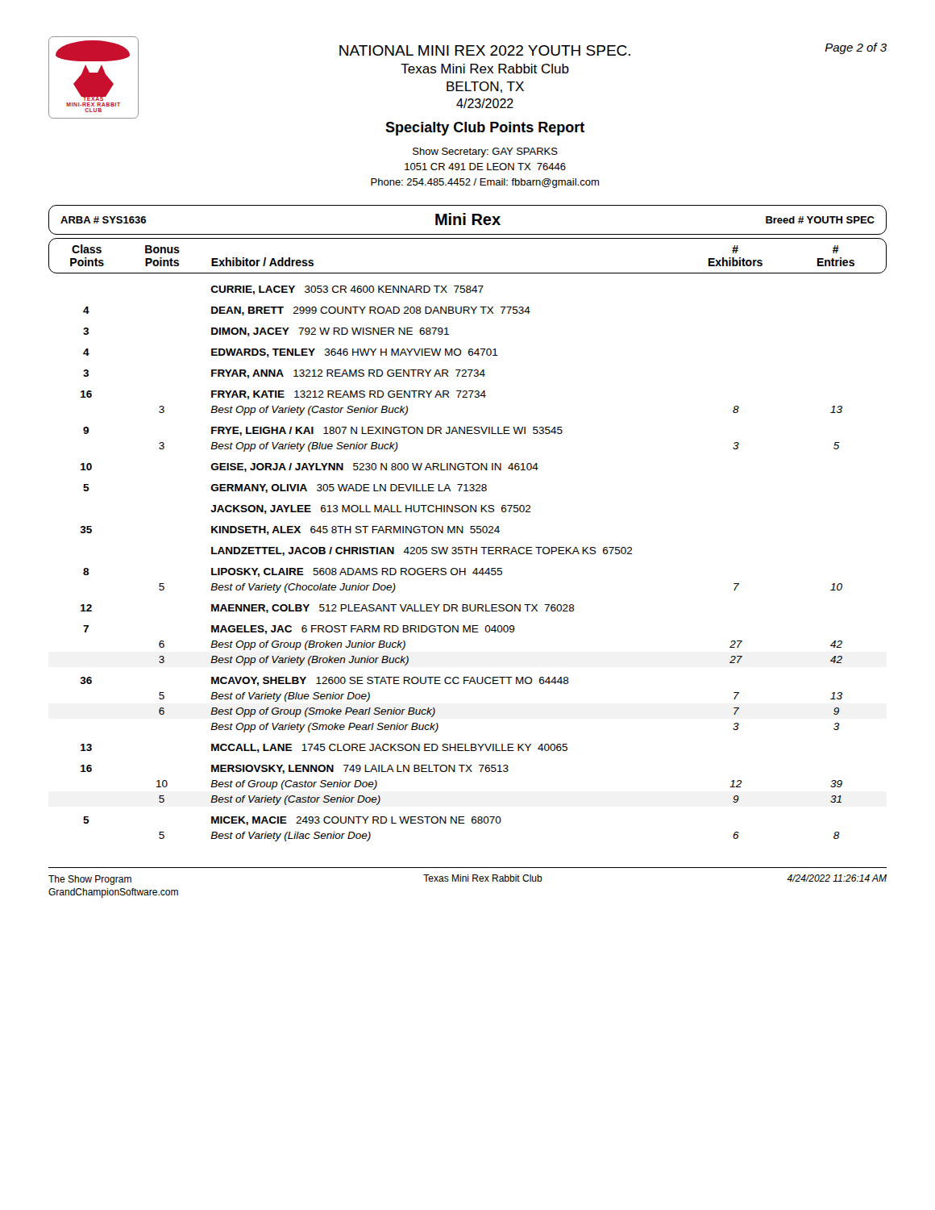Page 2 of 3
TEXAS
MINI-REX RABBIT
CLUB
NATIONAL MINI REX 2022 YOUTH SPEC.
Texas Mini Rex Rabbit Club
BELTON, TX
4/23/2022
Specialty Club Points Report
Show Secretary: GAY SPARKS
1051 CR 491 DE LEON TX 76446
Phone: 254.485.4452 / Email: fbbarn@gmail.com
ARBA # SYS1636
Mini Rex
Breed # YOUTH SPEC
| Class Points | Bonus Points | Exhibitor / Address | # Exhibitors | # Entries |
| | | CURRIE, LACEY 3053 CR 4600 KENNARD TX 75847 | | |
| 4 | | DEAN, BRETT 2999 COUNTY ROAD 208 DANBURY TX 77534 | | |
| 3 | | DIMON, JACEY 792 W RD WISNER NE 68791 | | |
| 4 | | EDWARDS, TENLEY 3646 HWY H MAYVIEW MO 64701 | | |
| 3 | | FRYAR, ANNA 13212 REAMS RD GENTRY AR 72734 | | |
| 16 | | FRYAR, KATIE 13212 REAMS RD GENTRY AR 72734 | | |
| | 3 | Best Opp of Variety (Castor Senior Buck) | 8 | 13 |
| 9 | | FRYE, LEIGHA / KAI 1807 N LEXINGTON DR JANESVILLE WI 53545 | | |
| | 3 | Best Opp of Variety (Blue Senior Buck) | 3 | 5 |
| 10 | | GEISE, JORJA / JAYLYNN 5230 N 800 W ARLINGTON IN 46104 | | |
| 5 | | GERMANY, OLIVIA 305 WADE LN DEVILLE LA 71328 | | |
| | | JACKSON, JAYLEE 613 MOLL MALL HUTCHINSON KS 67502 | | |
| 35 | | KINDSETH, ALEX 645 8TH ST FARMINGTON MN 55024 | | |
| | | LANDZETTEL, JACOB / CHRISTIAN 4205 SW 35TH TERRACE TOPEKA KS 67502 | | |
| 8 | | LIPOSKY, CLAIRE 5608 ADAMS RD ROGERS OH 44455 | | |
| | 5 | Best of Variety (Chocolate Junior Doe) | 7 | 10 |
| 12 | | MAENNER, COLBY 512 PLEASANT VALLEY DR BURLESON TX 76028 | | |
| 7 | | MAGELES, JAC 6 FROST FARM RD BRIDGTON ME 04009 | | |
| | 6 | Best Opp of Group (Broken Junior Buck) | 27 | 42 |
| | 3 | Best Opp of Variety (Broken Junior Buck) | 27 | 42 |
| 36 | | MCAVOY, SHELBY 12600 SE STATE ROUTE CC FAUCETT MO 64448 | | |
| | 5 | Best of Variety (Blue Senior Doe) | 7 | 13 |
| | 6 | Best Opp of Group (Smoke Pearl Senior Buck) | 7 | 9 |
| | | Best Opp of Variety (Smoke Pearl Senior Buck) | 3 | 3 |
| 13 | | MCCALL, LANE 1745 CLORE JACKSON ED SHELBYVILLE KY 40065 | | |
| 16 | | MERSIOVSKY, LENNON 749 LAILA LN BELTON TX 76513 | | |
| | 10 | Best of Group (Castor Senior Doe) | 12 | 39 |
| | 5 | Best of Variety (Castor Senior Doe) | 9 | 31 |
| 5 | | MICEK, MACIE 2493 COUNTY RD L WESTON NE 68070 | | |
| | 5 | Best of Variety (Lilac Senior Doe) | 6 | 8 |
The Show Program
GrandChampionSoftware.com
Texas Mini Rex Rabbit Club
4/24/2022 11:26:14 AM